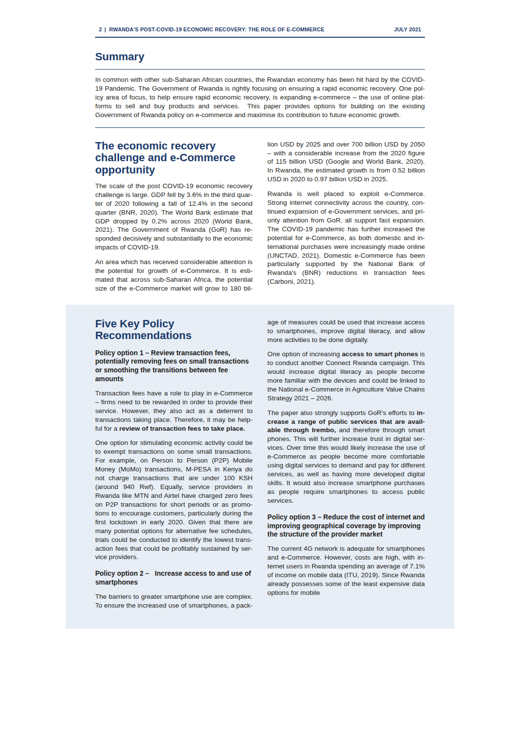2 | Rwanda's Post-COVID-19 Economic Recovery: The Role of E-Commerce
July 2021
Summary
In common with other sub-Saharan African countries, the Rwandan economy has been hit hard by the COVID-19 Pandemic. The Government of Rwanda is rightly focusing on ensuring a rapid economic recovery. One policy area of focus, to help ensure rapid economic recovery, is expanding e-commerce – the use of online platforms to sell and buy products and services. This paper provides options for building on the existing Government of Rwanda policy on e-commerce and maximise its contribution to future economic growth.
The economic recovery challenge and e-Commerce opportunity
The scale of the post COVID-19 economic recovery challenge is large. GDP fell by 3.6% in the third quarter of 2020 following a fall of 12.4% in the second quarter (BNR, 2020). The World Bank estimate that GDP dropped by 0.2% across 2020 (World Bank, 2021). The Government of Rwanda (GoR) has responded decisively and substantially to the economic impacts of COVID-19.
An area which has received considerable attention is the potential for growth of e-Commerce. It is estimated that across sub-Saharan Africa, the potential size of the e-Commerce market will grow to 180 billion USD by 2025 and over 700 billion USD by 2050 – with a considerable increase from the 2020 figure of 115 billion USD (Google and World Bank, 2020). In Rwanda, the estimated growth is from 0.52 billion USD in 2020 to 0.97 billion USD in 2025.
Rwanda is well placed to exploit e-Commerce. Strong internet connectivity across the country, continued expansion of e-Government services, and priority attention from GoR, all support fast expansion. The COVID-19 pandemic has further increased the potential for e-Commerce, as both domestic and international purchases were increasingly made online (UNCTAD, 2021). Domestic e-Commerce has been particularly supported by the National Bank of Rwanda's (BNR) reductions in transaction fees (Carboni, 2021).
Five Key Policy Recommendations
Policy option 1 – Review transaction fees, potentially removing fees on small transactions or smoothing the transitions between fee amounts
Transaction fees have a role to play in e-Commerce – firms need to be rewarded in order to provide their service. However, they also act as a deterrent to transactions taking place. Therefore, it may be helpful for a review of transaction fees to take place.
One option for stimulating economic activity could be to exempt transactions on some small transactions. For example, on Person to Person (P2P) Mobile Money (MoMo) transactions, M-PESA in Kenya do not charge transactions that are under 100 KSH (around 940 Rwf). Equally, service providers in Rwanda like MTN and Airtel have charged zero fees on P2P transactions for short periods or as promotions to encourage customers, particularly during the first lockdown in early 2020. Given that there are many potential options for alternative fee schedules, trials could be conducted to identify the lowest transaction fees that could be profitably sustained by service providers.
Policy option 2 – Increase access to and use of smartphones
The barriers to greater smartphone use are complex. To ensure the increased use of smartphones, a package of measures could be used that increase access to smartphones, improve digital literacy, and allow more activities to be done digitally.
One option of increasing access to smart phones is to conduct another Connect Rwanda campaign. This would increase digital literacy as people become more familiar with the devices and could be linked to the National e-Commerce in Agriculture Value Chains Strategy 2021 – 2026.
The paper also strongly supports GoR's efforts to increase a range of public services that are available through Irembo, and therefore through smart phones. This will further increase trust in digital services. Over time this would likely increase the use of e-Commerce as people become more comfortable using digital services to demand and pay for different services, as well as having more developed digital skills. It would also increase smartphone purchases as people require smartphones to access public services.
Policy option 3 – Reduce the cost of internet and improving geographical coverage by improving the structure of the provider market
The current 4G network is adequate for smartphones and e-Commerce. However, costs are high, with internet users in Rwanda spending an average of 7.1% of income on mobile data (ITU, 2019). Since Rwanda already possesses some of the least expensive data options for mobile